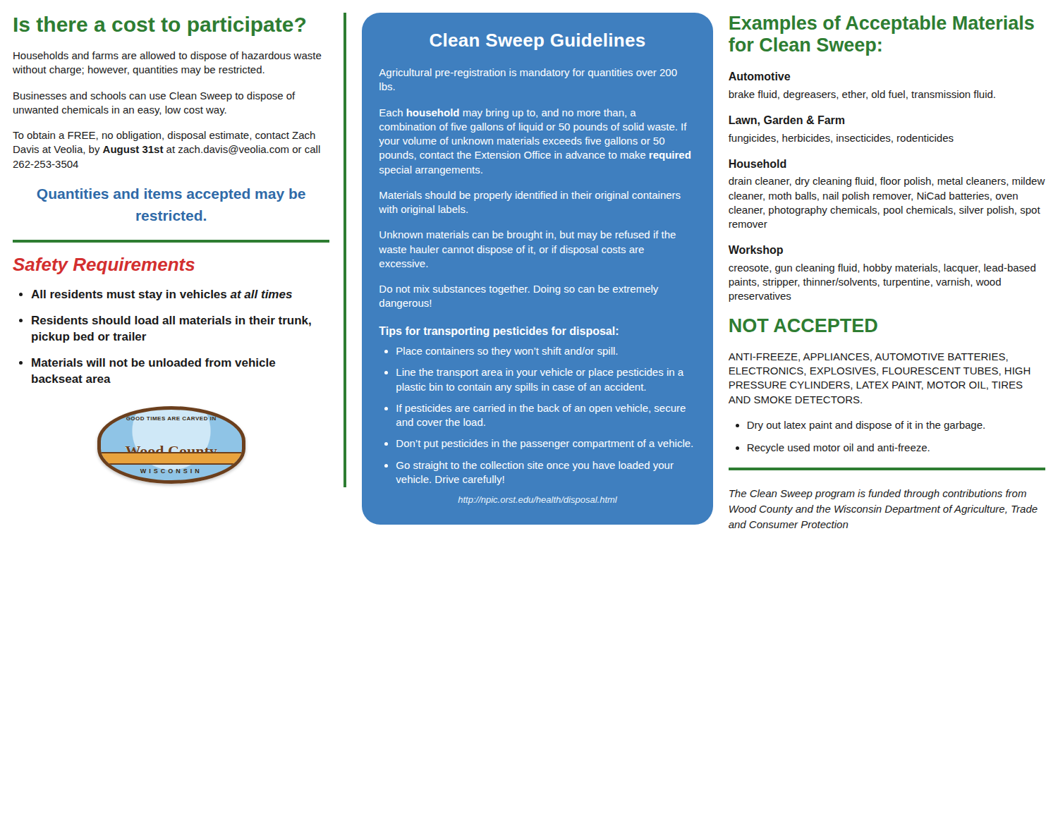Is there a cost to participate?
Households and farms are allowed to dispose of hazardous waste without charge; however, quantities may be restricted.
Businesses and schools can use Clean Sweep to dispose of unwanted chemicals in an easy, low cost way.
To obtain a FREE, no obligation, disposal estimate, contact Zach Davis at Veolia, by August 31st at zach.davis@veolia.com or call 262-253-3504
Quantities and items accepted may be restricted.
Safety Requirements
All residents must stay in vehicles at all times
Residents should load all materials in their trunk, pickup bed or trailer
Materials will not be unloaded from vehicle backseat area
GOOD TIMES ARE CARVED IN Wood County WISCONSIN
Clean Sweep Guidelines
Agricultural pre-registration is mandatory for quantities over 200 lbs.
Each household may bring up to, and no more than, a combination of five gallons of liquid or 50 pounds of solid waste. If your volume of unknown materials exceeds five gallons or 50 pounds, contact the Extension Office in advance to make required special arrangements.
Materials should be properly identified in their original containers with original labels.
Unknown materials can be brought in, but may be refused if the waste hauler cannot dispose of it, or if disposal costs are excessive.
Do not mix substances together. Doing so can be extremely dangerous!
Tips for transporting pesticides for disposal:
Place containers so they won’t shift and/or spill.
Line the transport area in your vehicle or place pesticides in a plastic bin to contain any spills in case of an accident.
If pesticides are carried in the back of an open vehicle, secure and cover the load.
Don’t put pesticides in the passenger compartment of a vehicle.
Go straight to the collection site once you have loaded your vehicle. Drive carefully!
http://npic.orst.edu/health/disposal.html
Examples of Acceptable Materials for Clean Sweep:
Automotive
brake fluid, degreasers, ether, old fuel, transmission fluid.
Lawn, Garden & Farm
fungicides, herbicides, insecticides, rodenticides
Household
drain cleaner, dry cleaning fluid, floor polish, metal cleaners, mildew cleaner, moth balls, nail polish remover, NiCad batteries, oven cleaner, photography chemicals, pool chemicals, silver polish, spot remover
Workshop
creosote, gun cleaning fluid, hobby materials, lacquer, lead-based paints, stripper, thinner/solvents, turpentine, varnish, wood preservatives
NOT ACCEPTED
Anti-freeze, appliances, automotive batteries, electronics, explosives, flourescent tubes, high pressure cylinders, latex paint, motor oil, tires and smoke detectors.
Dry out latex paint and dispose of it in the garbage.
Recycle used motor oil and anti-freeze.
The Clean Sweep program is funded through contributions from Wood County and the Wisconsin Department of Agriculture, Trade and Consumer Protection